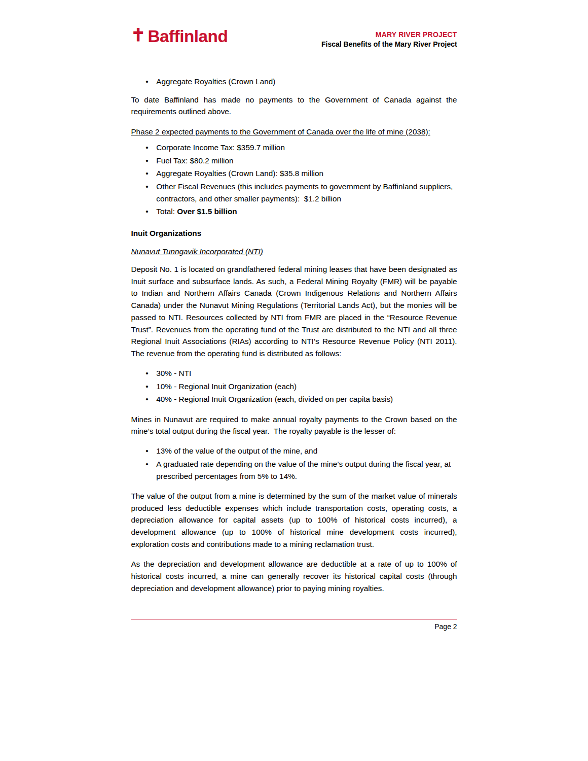✝Baffinland
MARY RIVER PROJECT
Fiscal Benefits of the Mary River Project
Aggregate Royalties (Crown Land)
To date Baffinland has made no payments to the Government of Canada against the requirements outlined above.
Phase 2 expected payments to the Government of Canada over the life of mine (2038):
Corporate Income Tax: $359.7 million
Fuel Tax: $80.2 million
Aggregate Royalties (Crown Land): $35.8 million
Other Fiscal Revenues (this includes payments to government by Baffinland suppliers, contractors, and other smaller payments): $1.2 billion
Total: Over $1.5 billion
Inuit Organizations
Nunavut Tunngavik Incorporated (NTI)
Deposit No. 1 is located on grandfathered federal mining leases that have been designated as Inuit surface and subsurface lands. As such, a Federal Mining Royalty (FMR) will be payable to Indian and Northern Affairs Canada (Crown Indigenous Relations and Northern Affairs Canada) under the Nunavut Mining Regulations (Territorial Lands Act), but the monies will be passed to NTI. Resources collected by NTI from FMR are placed in the “Resource Revenue Trust”. Revenues from the operating fund of the Trust are distributed to the NTI and all three Regional Inuit Associations (RIAs) according to NTI’s Resource Revenue Policy (NTI 2011). The revenue from the operating fund is distributed as follows:
30% - NTI
10% - Regional Inuit Organization (each)
40% - Regional Inuit Organization (each, divided on per capita basis)
Mines in Nunavut are required to make annual royalty payments to the Crown based on the mine’s total output during the fiscal year. The royalty payable is the lesser of:
13% of the value of the output of the mine, and
A graduated rate depending on the value of the mine’s output during the fiscal year, at prescribed percentages from 5% to 14%.
The value of the output from a mine is determined by the sum of the market value of minerals produced less deductible expenses which include transportation costs, operating costs, a depreciation allowance for capital assets (up to 100% of historical costs incurred), a development allowance (up to 100% of historical mine development costs incurred), exploration costs and contributions made to a mining reclamation trust.
As the depreciation and development allowance are deductible at a rate of up to 100% of historical costs incurred, a mine can generally recover its historical capital costs (through depreciation and development allowance) prior to paying mining royalties.
Page 2